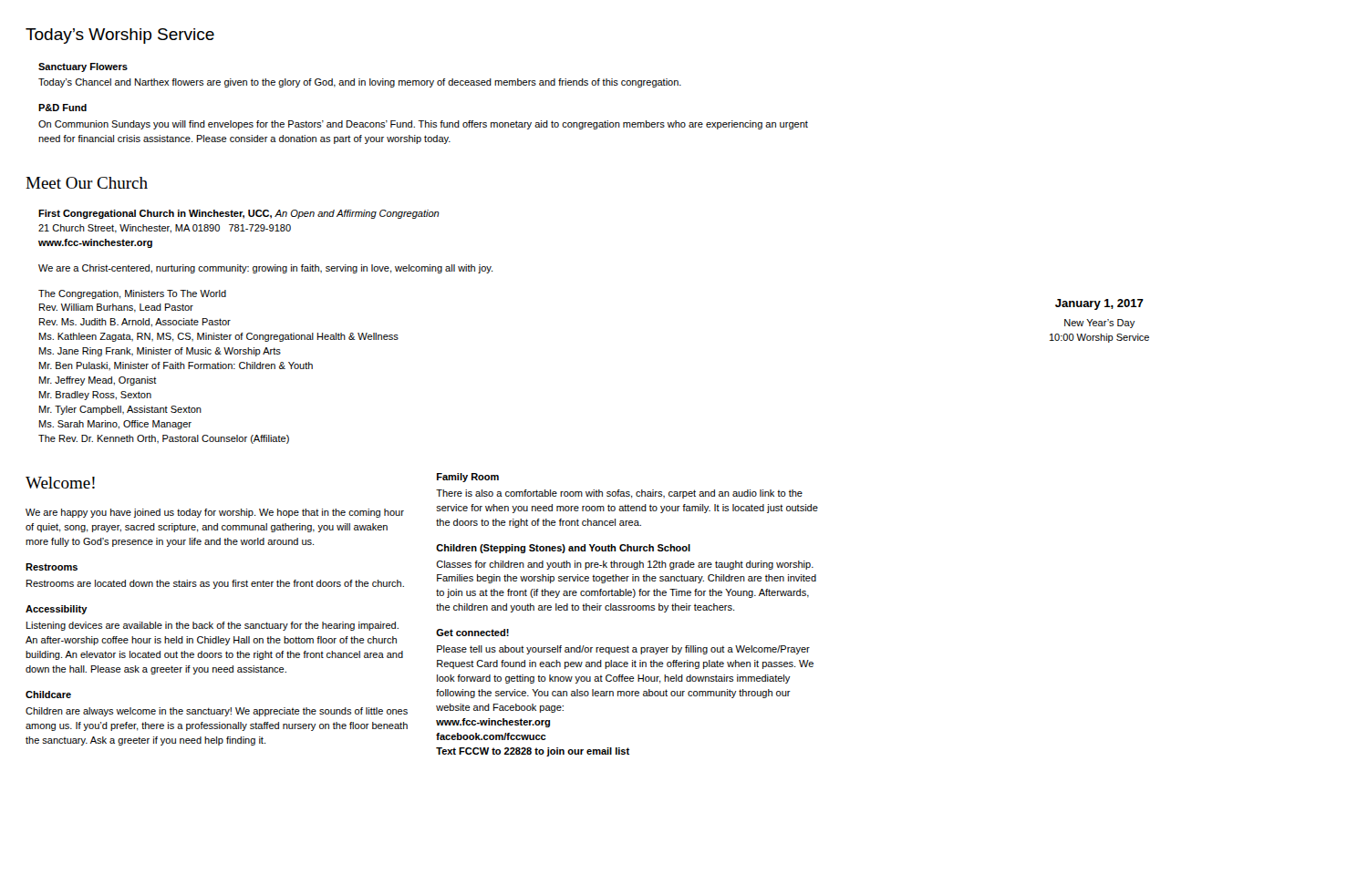Today’s Worship Service
Sanctuary Flowers
Today’s Chancel and Narthex flowers are given to the glory of God, and in loving memory of deceased members and friends of this congregation.
P&D Fund
On Communion Sundays you will find envelopes for the Pastors’ and Deacons’ Fund. This fund offers monetary aid to congregation members who are experiencing an urgent need for financial crisis assistance. Please consider a donation as part of your worship today.
Meet Our Church
First Congregational Church in Winchester, UCC, An Open and Affirming Congregation
21 Church Street, Winchester, MA 01890 781-729-9180
www.fcc-winchester.org
We are a Christ-centered, nurturing community: growing in faith, serving in love, welcoming all with joy.
The Congregation, Ministers To The World
Rev. William Burhans, Lead Pastor
Rev. Ms. Judith B. Arnold, Associate Pastor
Ms. Kathleen Zagata, RN, MS, CS, Minister of Congregational Health & Wellness
Ms. Jane Ring Frank, Minister of Music & Worship Arts
Mr. Ben Pulaski, Minister of Faith Formation: Children & Youth
Mr. Jeffrey Mead, Organist
Mr. Bradley Ross, Sexton
Mr. Tyler Campbell, Assistant Sexton
Ms. Sarah Marino, Office Manager
The Rev. Dr. Kenneth Orth, Pastoral Counselor (Affiliate)
Welcome!
We are happy you have joined us today for worship. We hope that in the coming hour of quiet, song, prayer, sacred scripture, and communal gathering, you will awaken more fully to God’s presence in your life and the world around us.
Restrooms
Restrooms are located down the stairs as you first enter the front doors of the church.
Accessibility
Listening devices are available in the back of the sanctuary for the hearing impaired. An after-worship coffee hour is held in Chidley Hall on the bottom floor of the church building. An elevator is located out the doors to the right of the front chancel area and down the hall. Please ask a greeter if you need assistance.
Childcare
Children are always welcome in the sanctuary! We appreciate the sounds of little ones among us. If you’d prefer, there is a professionally staffed nursery on the floor beneath the sanctuary. Ask a greeter if you need help finding it.
Family Room
There is also a comfortable room with sofas, chairs, carpet and an audio link to the service for when you need more room to attend to your family. It is located just outside the doors to the right of the front chancel area.
Children (Stepping Stones) and Youth Church School
Classes for children and youth in pre-k through 12th grade are taught during worship. Families begin the worship service together in the sanctuary. Children are then invited to join us at the front (if they are comfortable) for the Time for the Young. Afterwards, the children and youth are led to their classrooms by their teachers.
Get connected!
Please tell us about yourself and/or request a prayer by filling out a Welcome/Prayer Request Card found in each pew and place it in the offering plate when it passes. We look forward to getting to know you at Coffee Hour, held downstairs immediately following the service. You can also learn more about our community through our website and Facebook page:
www.fcc-winchester.org
facebook.com/fccwucc
Text FCCW to 22828 to join our email list
January 1, 2017
New Year’s Day
10:00 Worship Service